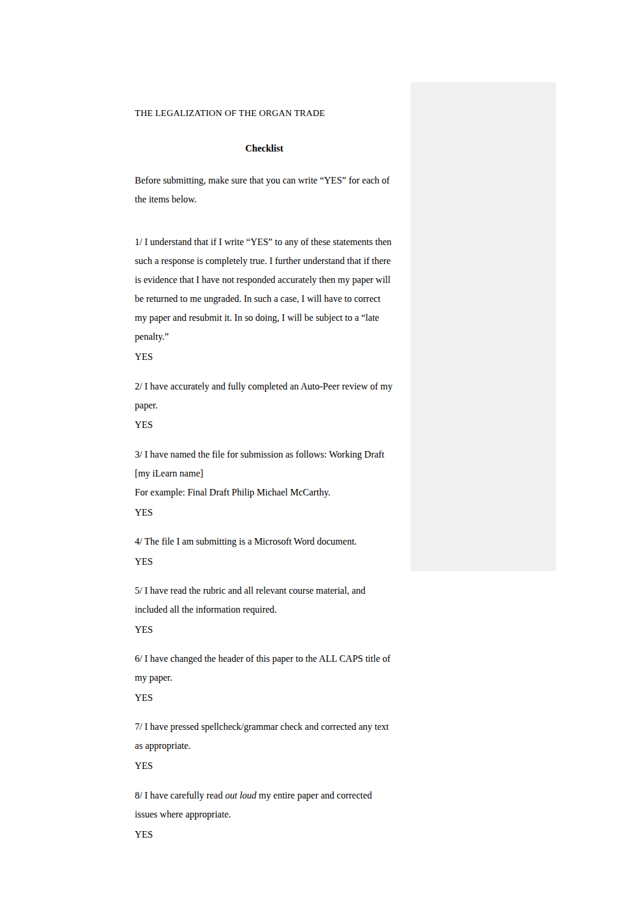THE LEGALIZATION OF THE ORGAN TRADE
Checklist
Before submitting, make sure that you can write “YES” for each of the items below.
1/ I understand that if I write “YES” to any of these statements then such a response is completely true. I further understand that if there is evidence that I have not responded accurately then my paper will be returned to me ungraded. In such a case, I will have to correct my paper and resubmit it. In so doing, I will be subject to a “late penalty.”
YES
2/ I have accurately and fully completed an Auto-Peer review of my paper.
YES
3/ I have named the file for submission as follows: Working Draft [my iLearn name]
For example: Final Draft Philip Michael McCarthy.
YES
4/ The file I am submitting is a Microsoft Word document.
YES
5/ I have read the rubric and all relevant course material, and included all the information required.
YES
6/ I have changed the header of this paper to the ALL CAPS title of my paper.
YES
7/ I have pressed spellcheck/grammar check and corrected any text as appropriate.
YES
8/ I have carefully read out loud my entire paper and corrected issues where appropriate.
YES